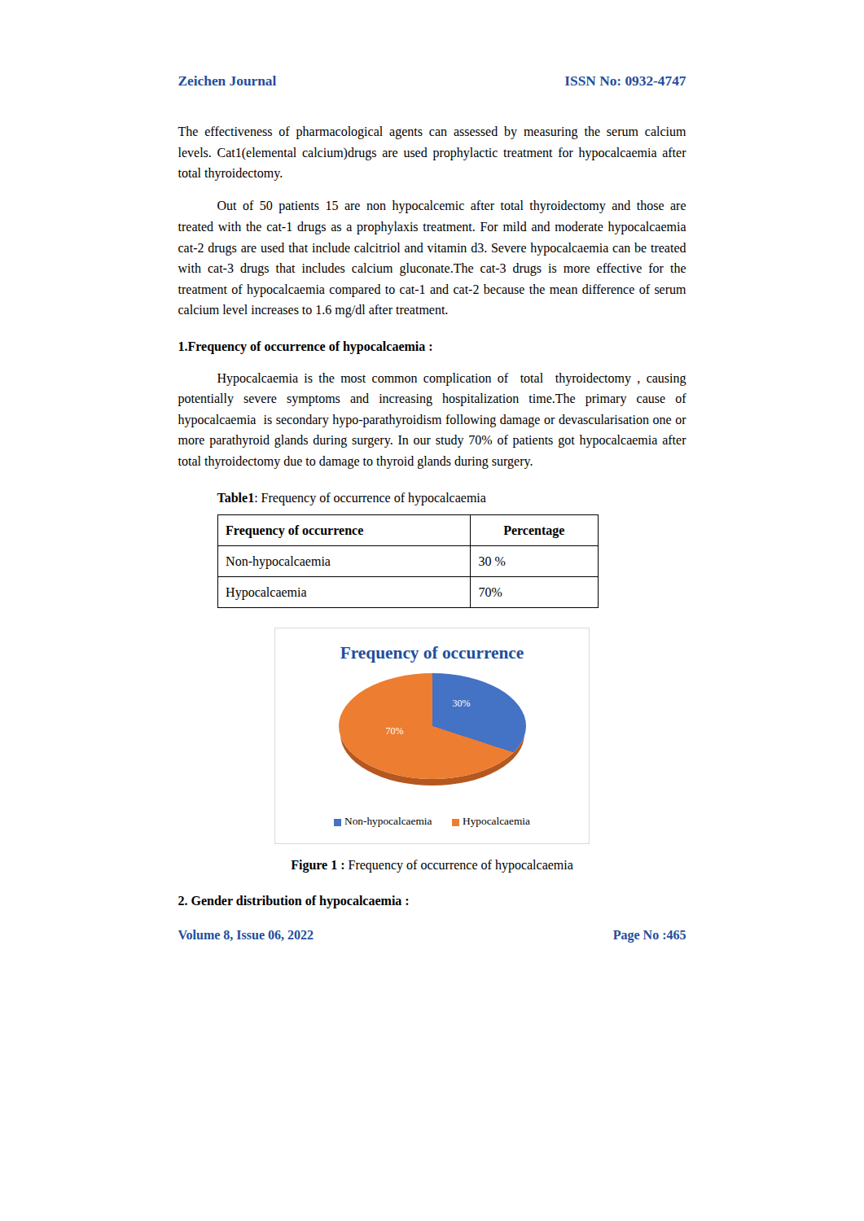Zeichen Journal
ISSN No: 0932-4747
The effectiveness of pharmacological agents can assessed by measuring the serum calcium levels. Cat1(elemental calcium)drugs are used prophylactic treatment for hypocalcaemia after total thyroidectomy.
Out of 50 patients 15 are non hypocalcemic after total thyroidectomy and those are treated with the cat-1 drugs as a prophylaxis treatment. For mild and moderate hypocalcaemia cat-2 drugs are used that include calcitriol and vitamin d3. Severe hypocalcaemia can be treated with cat-3 drugs that includes calcium gluconate.The cat-3 drugs is more effective for the treatment of hypocalcaemia compared to cat-1 and cat-2 because the mean difference of serum calcium level increases to 1.6 mg/dl after treatment.
1.Frequency of occurrence of hypocalcaemia :
Hypocalcaemia is the most common complication of total thyroidectomy , causing potentially severe symptoms and increasing hospitalization time.The primary cause of hypocalcaemia is secondary hypo-parathyroidism following damage or devascularisation one or more parathyroid glands during surgery. In our study 70% of patients got hypocalcaemia after total thyroidectomy due to damage to thyroid glands during surgery.
Table1: Frequency of occurrence of hypocalcaemia
| Frequency of occurrence | Percentage |
| --- | --- |
| Non-hypocalcaemia | 30 % |
| Hypocalcaemia | 70% |
Frequency of occurrence
30%
70%
Non-hypocalcaemia Hypocalcaemia
Figure 1 : Frequency of occurrence of hypocalcaemia
2. Gender distribution of hypocalcaemia :
Volume 8, Issue 06, 2022
Page No :465